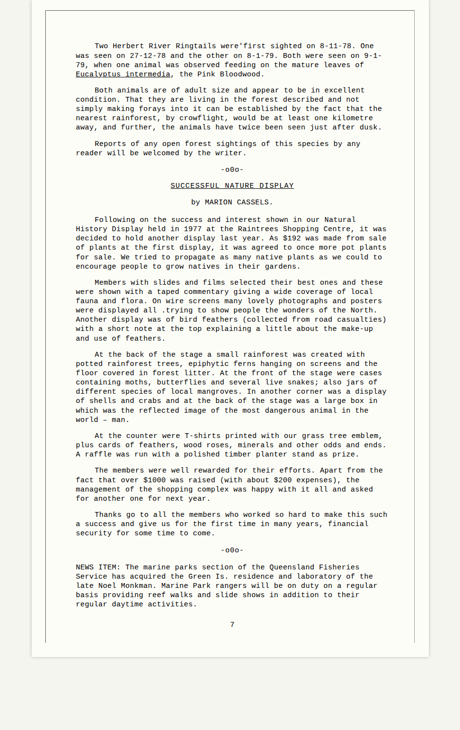Two Herbert River Ringtails were'first sighted on 8-11-78. One was seen on 27-12-78 and the other on 8-1-79. Both were seen on 9-1-79, when one animal was observed feeding on the mature leaves of Eucalyptus intermedia, the Pink Bloodwood.
Both animals are of adult size and appear to be in excellent condition. That they are living in the forest described and not simply making forays into it can be established by the fact that the nearest rainforest, by crowflight, would be at least one kilometre away, and further, the animals have twice been seen just after dusk.
Reports of any open forest sightings of this species by any reader will be welcomed by the writer.
-o0o-
SUCCESSFUL NATURE DISPLAY
by MARION CASSELS.
Following on the success and interest shown in our Natural History Display held in 1977 at the Raintrees Shopping Centre, it was decided to hold another display last year. As $192 was made from sale of plants at the first display, it was agreed to once more pot plants for sale. We tried to propagate as many native plants as we could to encourage people to grow natives in their gardens.
Members with slides and films selected their best ones and these were shown with a taped commentary giving a wide coverage of local fauna and flora. On wire screens many lovely photographs and posters were displayed all .trying to show people the wonders of the North. Another display was of bird feathers (collected from road casualties) with a short note at the top explaining a little about the make-up and use of feathers.
At the back of the stage a small rainforest was created with potted rainforest trees, epiphytic ferns hanging on screens and the floor covered in forest litter. At the front of the stage were cases containing moths, butterflies and several live snakes; also jars of different species of local mangroves. In another corner was a display of shells and crabs and at the back of the stage was a large box in which was the reflected image of the most dangerous animal in the world – man.
At the counter were T-shirts printed with our grass tree emblem, plus cards of feathers, wood roses, minerals and other odds and ends. A raffle was run with a polished timber planter stand as prize.
The members were well rewarded for their efforts. Apart from the fact that over $1000 was raised (with about $200 expenses), the management of the shopping complex was happy with it all and asked for another one for next year.
Thanks go to all the members who worked so hard to make this such a success and give us for the first time in many years, financial security for some time to come.
-o0o-
NEWS ITEM: The marine parks section of the Queensland Fisheries Service has acquired the Green Is. residence and laboratory of the late Noel Monkman. Marine Park rangers will be on duty on a regular basis providing reef walks and slide shows in addition to their regular daytime activities.
7